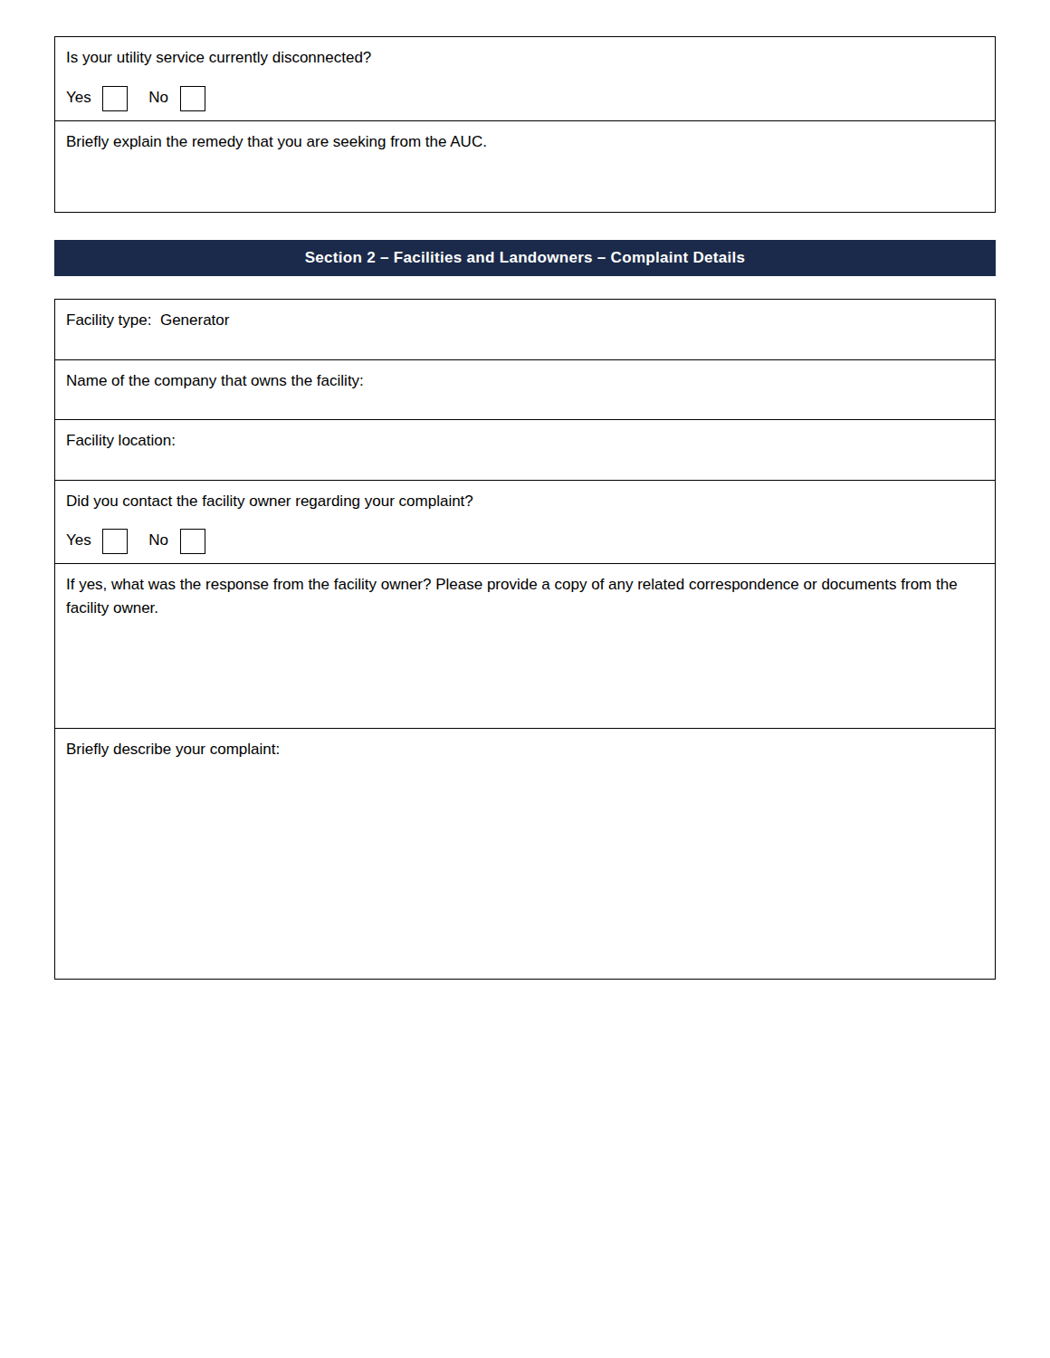| Is your utility service currently disconnected? Yes No |
| Briefly explain the remedy that you are seeking from the AUC. |
Section 2 – Facilities and Landowners – Complaint Details
| Facility type: Generator |
| Name of the company that owns the facility: |
| Facility location: |
| Did you contact the facility owner regarding your complaint? Yes No |
| If yes, what was the response from the facility owner? Please provide a copy of any related correspondence or documents from the facility owner. |
| Briefly describe your complaint: |